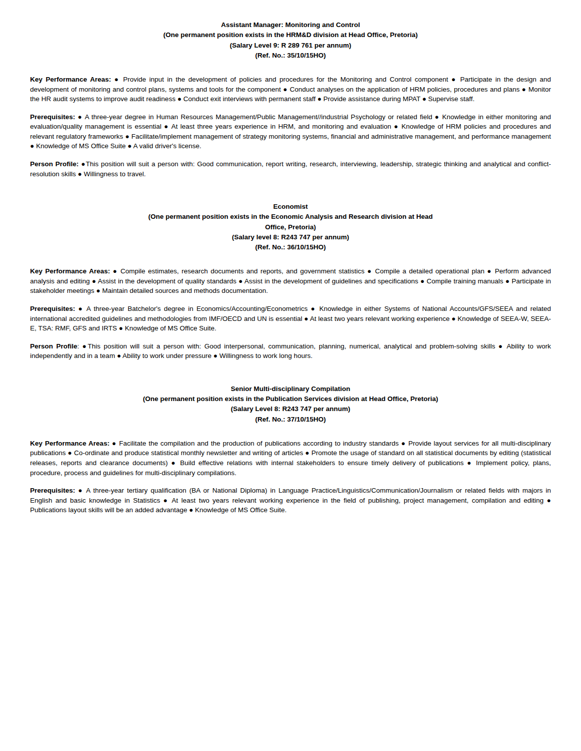Assistant Manager: Monitoring and Control (One permanent position exists in the HRM&D division at Head Office, Pretoria) (Salary Level 9: R 289 761 per annum) (Ref. No.: 35/10/15HO)
Key Performance Areas: ● Provide input in the development of policies and procedures for the Monitoring and Control component ● Participate in the design and development of monitoring and control plans, systems and tools for the component ● Conduct analyses on the application of HRM policies, procedures and plans ● Monitor the HR audit systems to improve audit readiness ● Conduct exit interviews with permanent staff ● Provide assistance during MPAT ● Supervise staff.
Prerequisites: ● A three-year degree in Human Resources Management/Public Management//industrial Psychology or related field ● Knowledge in either monitoring and evaluation/quality management is essential ● At least three years experience in HRM, and monitoring and evaluation ● Knowledge of HRM policies and procedures and relevant regulatory frameworks ● Facilitate/implement management of strategy monitoring systems, financial and administrative management, and performance management ● Knowledge of MS Office Suite ● A valid driver's license.
Person Profile: ●This position will suit a person with: Good communication, report writing, research, interviewing, leadership, strategic thinking and analytical and conflict-resolution skills ● Willingness to travel.
Economist (One permanent position exists in the Economic Analysis and Research division at Head Office, Pretoria) (Salary level 8: R243 747 per annum) (Ref. No.: 36/10/15HO)
Key Performance Areas: ● Compile estimates, research documents and reports, and government statistics ● Compile a detailed operational plan ● Perform advanced analysis and editing ● Assist in the development of quality standards ● Assist in the development of guidelines and specifications ● Compile training manuals ● Participate in stakeholder meetings ● Maintain detailed sources and methods documentation.
Prerequisites: ● A three-year Batchelor's degree in Economics/Accounting/Econometrics ● Knowledge in either Systems of National Accounts/GFS/SEEA and related international accredited guidelines and methodologies from IMF/OECD and UN is essential ● At least two years relevant working experience ● Knowledge of SEEA-W, SEEA-E, TSA: RMF, GFS and IRTS ● Knowledge of MS Office Suite.
Person Profile: ●This position will suit a person with: Good interpersonal, communication, planning, numerical, analytical and problem-solving skills ● Ability to work independently and in a team ● Ability to work under pressure ● Willingness to work long hours.
Senior Multi-disciplinary Compilation (One permanent position exists in the Publication Services division at Head Office, Pretoria) (Salary Level 8: R243 747 per annum) (Ref. No.: 37/10/15HO)
Key Performance Areas: ● Facilitate the compilation and the production of publications according to industry standards ● Provide layout services for all multi-disciplinary publications ● Co-ordinate and produce statistical monthly newsletter and writing of articles ● Promote the usage of standard on all statistical documents by editing (statistical releases, reports and clearance documents) ● Build effective relations with internal stakeholders to ensure timely delivery of publications ● Implement policy, plans, procedure, process and guidelines for multi-disciplinary compilations.
Prerequisites: ● A three-year tertiary qualification (BA or National Diploma) in Language Practice/Linguistics/Communication/Journalism or related fields with majors in English and basic knowledge in Statistics ● At least two years relevant working experience in the field of publishing, project management, compilation and editing ● Publications layout skills will be an added advantage ● Knowledge of MS Office Suite.